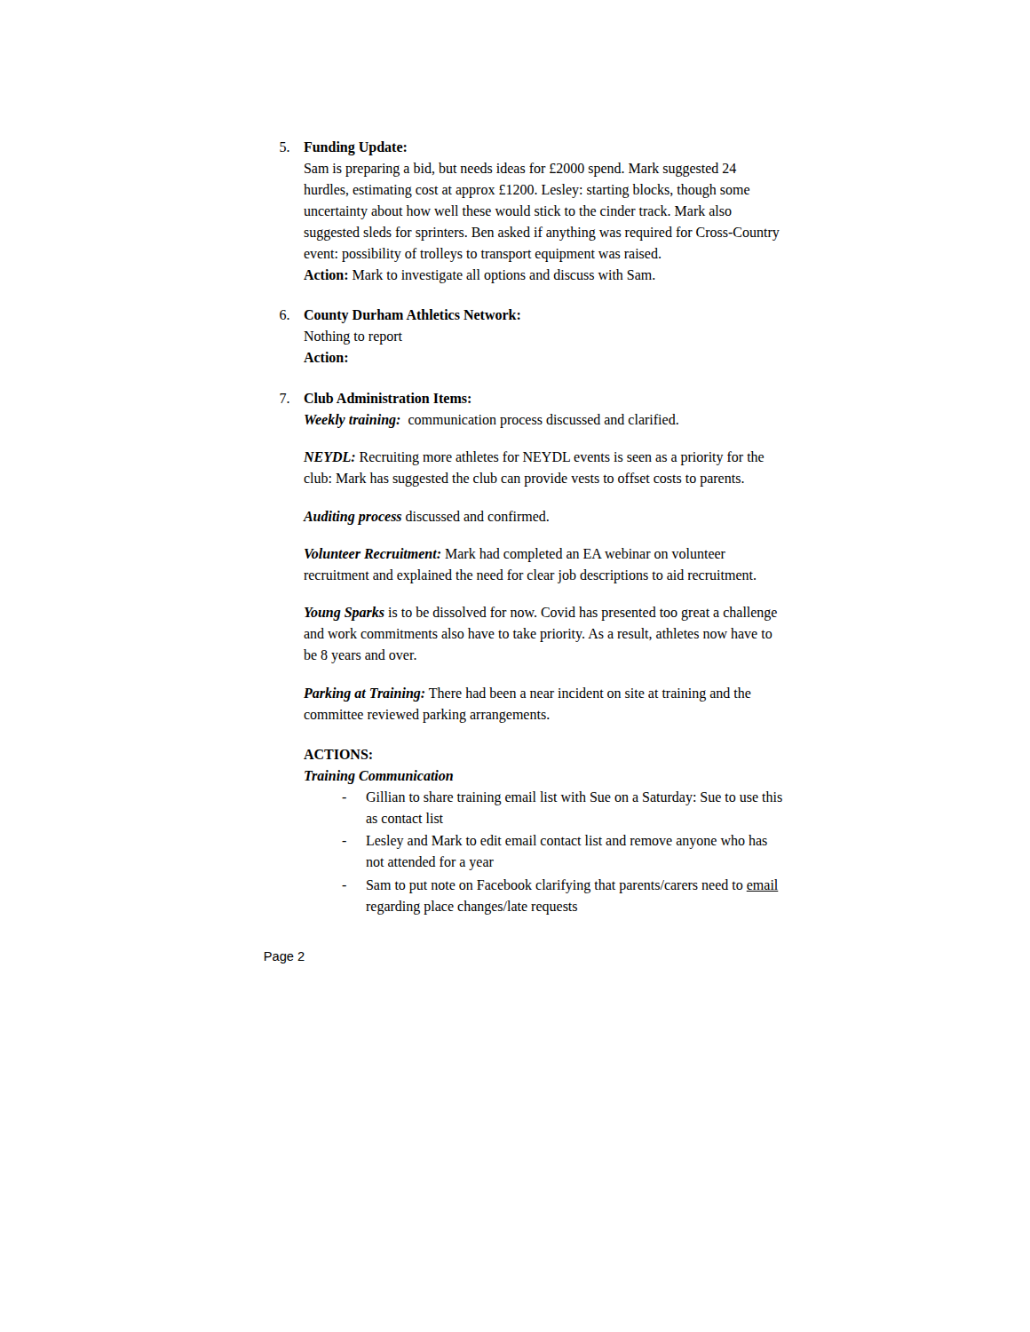Funding Update:
Sam is preparing a bid, but needs ideas for £2000 spend. Mark suggested 24 hurdles, estimating cost at approx £1200. Lesley: starting blocks, though some uncertainty about how well these would stick to the cinder track. Mark also suggested sleds for sprinters. Ben asked if anything was required for Cross-Country event: possibility of trolleys to transport equipment was raised.
Action: Mark to investigate all options and discuss with Sam.
County Durham Athletics Network:
Nothing to report
Action:
Club Administration Items:
Weekly training: communication process discussed and clarified.
NEYDL: Recruiting more athletes for NEYDL events is seen as a priority for the club: Mark has suggested the club can provide vests to offset costs to parents.
Auditing process discussed and confirmed.
Volunteer Recruitment: Mark had completed an EA webinar on volunteer recruitment and explained the need for clear job descriptions to aid recruitment.
Young Sparks is to be dissolved for now. Covid has presented too great a challenge and work commitments also have to take priority. As a result, athletes now have to be 8 years and over.
Parking at Training: There had been a near incident on site at training and the committee reviewed parking arrangements.
ACTIONS:
Training Communication
Gillian to share training email list with Sue on a Saturday: Sue to use this as contact list
Lesley and Mark to edit email contact list and remove anyone who has not attended for a year
Sam to put note on Facebook clarifying that parents/carers need to email regarding place changes/late requests
Page 2